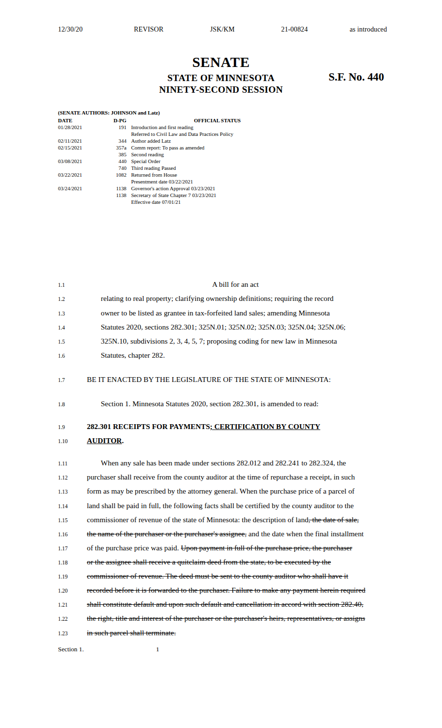12/30/20 REVISOR JSK/KM 21-00824 as introduced
SENATE
STATE OF MINNESOTA
NINETY-SECOND SESSION
S.F. No. 440
(SENATE AUTHORS: JOHNSON and Latz)
| DATE | D-PG | OFFICIAL STATUS |
| --- | --- | --- |
| 01/28/2021 | 191 | Introduction and first reading |
| | | Referred to Civil Law and Data Practices Policy |
| 02/11/2021 | 344 | Author added Latz |
| 02/15/2021 | 357a | Comm report: To pass as amended |
| | 385 | Second reading |
| 03/08/2021 | 440 | Special Order |
| | 740 | Third reading Passed |
| 03/22/2021 | 1082 | Returned from House |
| | | Presentment date 03/22/2021 |
| 03/24/2021 | 1138 | Governor's action Approval 03/23/2021 |
| | 1138 | Secretary of State Chapter 7 03/23/2021 |
| | | Effective date 07/01/21 |
1.1
A bill for an act
1.2
relating to real property; clarifying ownership definitions; requiring the record
1.3
owner to be listed as grantee in tax-forfeited land sales; amending Minnesota
1.4
Statutes 2020, sections 282.301; 325N.01; 325N.02; 325N.03; 325N.04; 325N.06;
1.5
325N.10, subdivisions 2, 3, 4, 5, 7; proposing coding for new law in Minnesota
1.6
Statutes, chapter 282.
1.7
BE IT ENACTED BY THE LEGISLATURE OF THE STATE OF MINNESOTA:
1.8
Section 1. Minnesota Statutes 2020, section 282.301, is amended to read:
1.9
282.301 RECEIPTS FOR PAYMENTS; CERTIFICATION BY COUNTY
1.10
AUDITOR.
1.11
When any sale has been made under sections 282.012 and 282.241 to 282.324, the
1.12
purchaser shall receive from the county auditor at the time of repurchase a receipt, in such
1.13
form as may be prescribed by the attorney general. When the purchase price of a parcel of
1.14
land shall be paid in full, the following facts shall be certified by the county auditor to the
1.15
commissioner of revenue of the state of Minnesota: the description of land, the date of sale,
1.16
the name of the purchaser or the purchaser's assignee, and the date when the final installment
1.17
of the purchase price was paid. Upon payment in full of the purchase price, the purchaser
1.18
or the assignee shall receive a quitclaim deed from the state, to be executed by the
1.19
commissioner of revenue. The deed must be sent to the county auditor who shall have it
1.20
recorded before it is forwarded to the purchaser. Failure to make any payment herein required
1.21
shall constitute default and upon such default and cancellation in accord with section 282.40,
1.22
the right, title and interest of the purchaser or the purchaser's heirs, representatives, or assigns
1.23
in such parcel shall terminate.
Section 1. 1